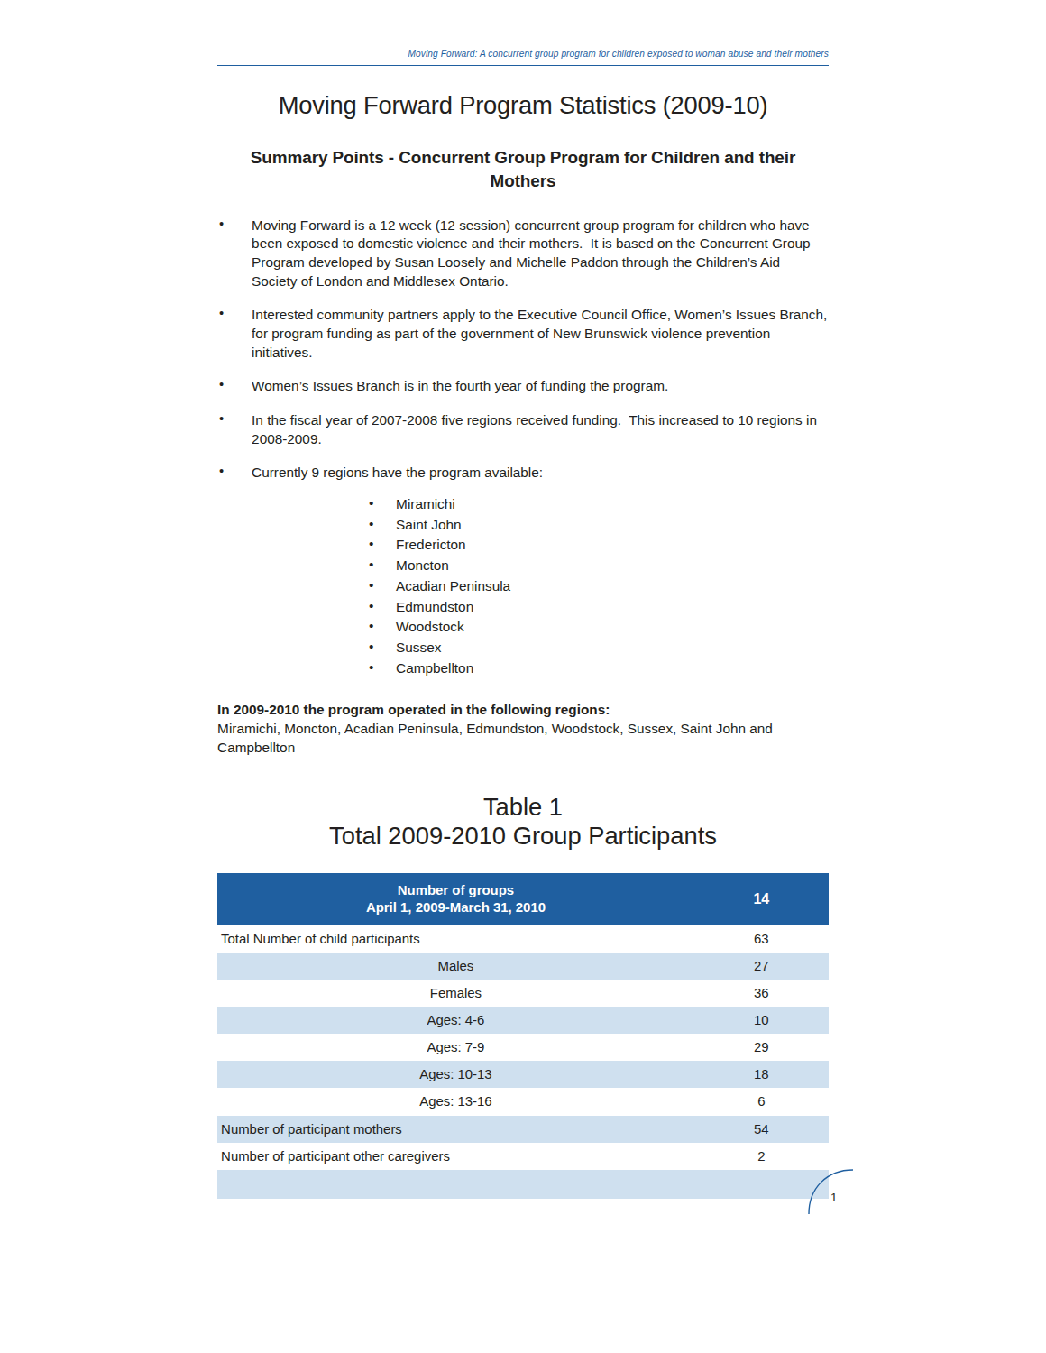Moving Forward: A concurrent group program for children exposed to woman abuse and their mothers
Moving Forward Program Statistics (2009-10)
Summary Points - Concurrent Group Program for Children and their Mothers
Moving Forward is a 12 week (12 session) concurrent group program for children who have been exposed to domestic violence and their mothers. It is based on the Concurrent Group Program developed by Susan Loosely and Michelle Paddon through the Children’s Aid Society of London and Middlesex Ontario.
Interested community partners apply to the Executive Council Office, Women’s Issues Branch, for program funding as part of the government of New Brunswick violence prevention initiatives.
Women’s Issues Branch is in the fourth year of funding the program.
In the fiscal year of 2007-2008 five regions received funding. This increased to 10 regions in 2008-2009.
Currently 9 regions have the program available:
Miramichi
Saint John
Fredericton
Moncton
Acadian Peninsula
Edmundston
Woodstock
Sussex
Campbellton
In 2009-2010 the program operated in the following regions:
Miramichi, Moncton, Acadian Peninsula, Edmundston, Woodstock, Sussex, Saint John and Campbellton
Table 1
Total 2009-2010 Group Participants
| Number of groups April 1, 2009-March 31, 2010 | 14 |
| --- | --- |
| Total Number of child participants | 63 |
| Males | 27 |
| Females | 36 |
| Ages: 4-6 | 10 |
| Ages: 7-9 | 29 |
| Ages: 10-13 | 18 |
| Ages: 13-16 | 6 |
| Number of participant mothers | 54 |
| Number of participant other caregivers | 2 |
1